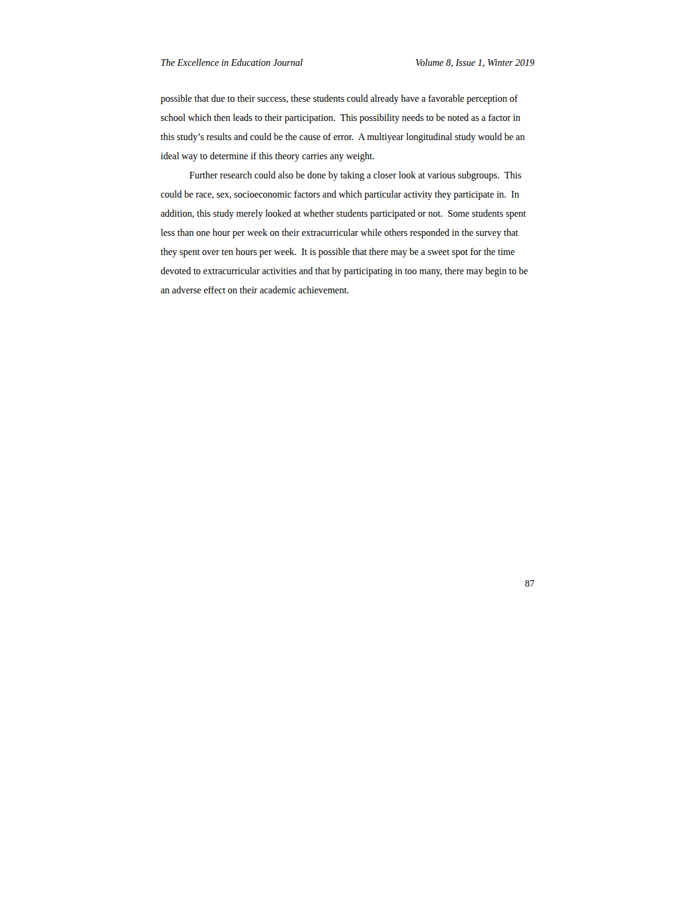The Excellence in Education Journal Volume 8, Issue 1, Winter 2019
possible that due to their success, these students could already have a favorable perception of school which then leads to their participation. This possibility needs to be noted as a factor in this study’s results and could be the cause of error. A multiyear longitudinal study would be an ideal way to determine if this theory carries any weight.
Further research could also be done by taking a closer look at various subgroups. This could be race, sex, socioeconomic factors and which particular activity they participate in. In addition, this study merely looked at whether students participated or not. Some students spent less than one hour per week on their extracurricular while others responded in the survey that they spent over ten hours per week. It is possible that there may be a sweet spot for the time devoted to extracurricular activities and that by participating in too many, there may begin to be an adverse effect on their academic achievement.
87